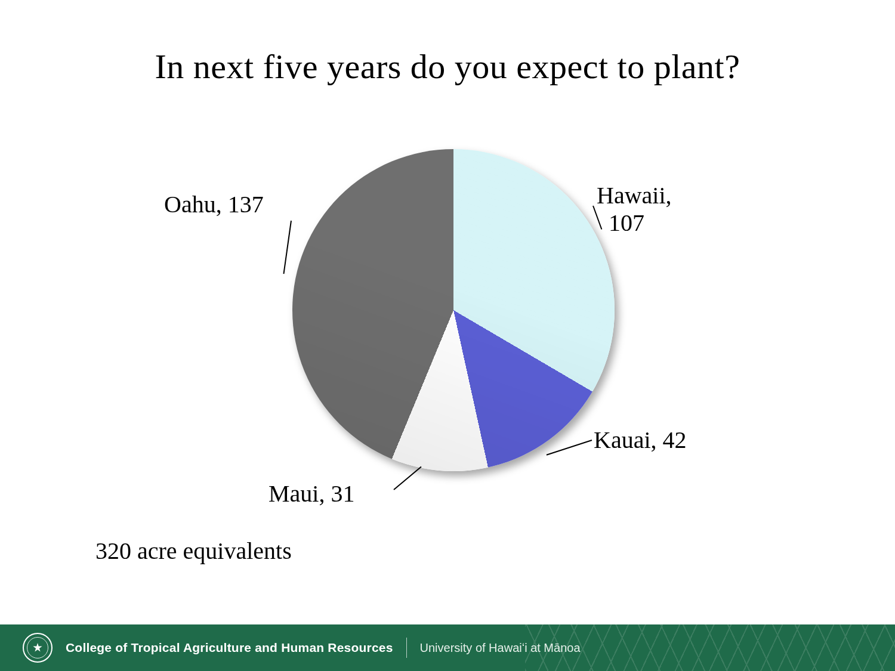In next five years do you expect to plant?
Hawaii,
107
Kauai, 42
Maui, 31
Oahu, 137
320 acre equivalents
College of Tropical Agriculture and Human Resources
University of Hawaiʻi at Mānoa